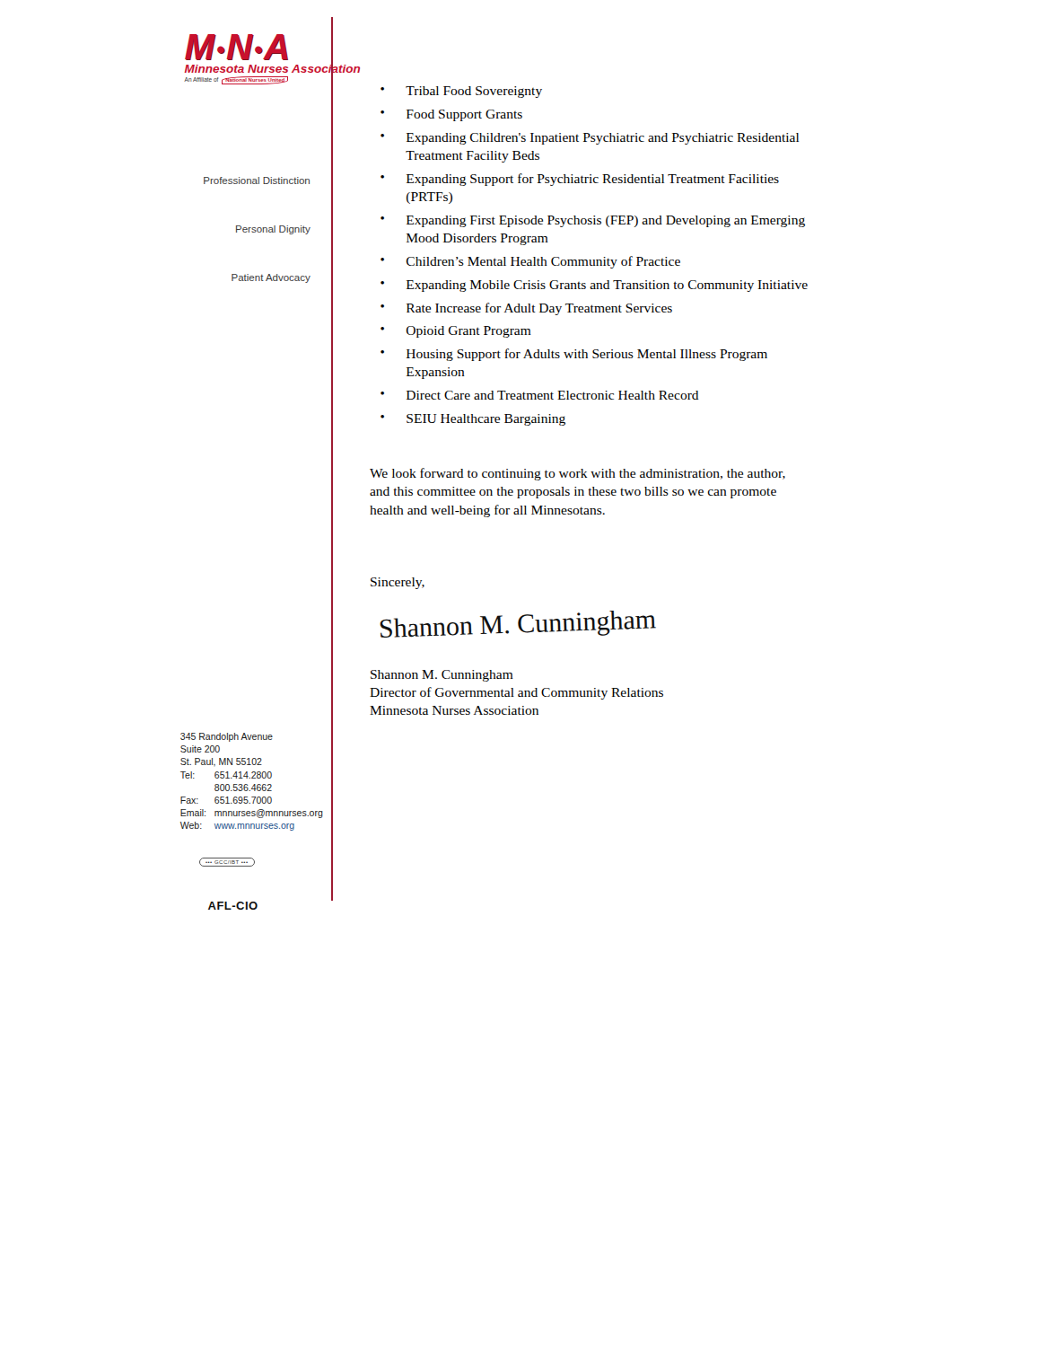M•N•A
Minnesota Nurses Association
An Affiliate of National Nurses United
Professional Distinction
Personal Dignity
Patient Advocacy
345 Randolph Avenue
Suite 200
St. Paul, MN 55102
| Tel: | 651.414.2800 |
| | 800.536.4662 |
| Fax: | 651.695.7000 |
| Email: | mnnurses@mnnurses.org |
| Web: | www.mnnurses.org |
••• GCC/IBT •••
AFL-CIO
Tribal Food Sovereignty
Food Support Grants
Expanding Children's Inpatient Psychiatric and Psychiatric Residential Treatment Facility Beds
Expanding Support for Psychiatric Residential Treatment Facilities (PRTFs)
Expanding First Episode Psychosis (FEP) and Developing an Emerging Mood Disorders Program
Children’s Mental Health Community of Practice
Expanding Mobile Crisis Grants and Transition to Community Initiative
Rate Increase for Adult Day Treatment Services
Opioid Grant Program
Housing Support for Adults with Serious Mental Illness Program Expansion
Direct Care and Treatment Electronic Health Record
SEIU Healthcare Bargaining
We look forward to continuing to work with the administration, the author, and this committee on the proposals in these two bills so we can promote health and well-being for all Minnesotans.
Sincerely,
Shannon M. Cunningham
Shannon M. Cunningham
Director of Governmental and Community Relations
Minnesota Nurses Association